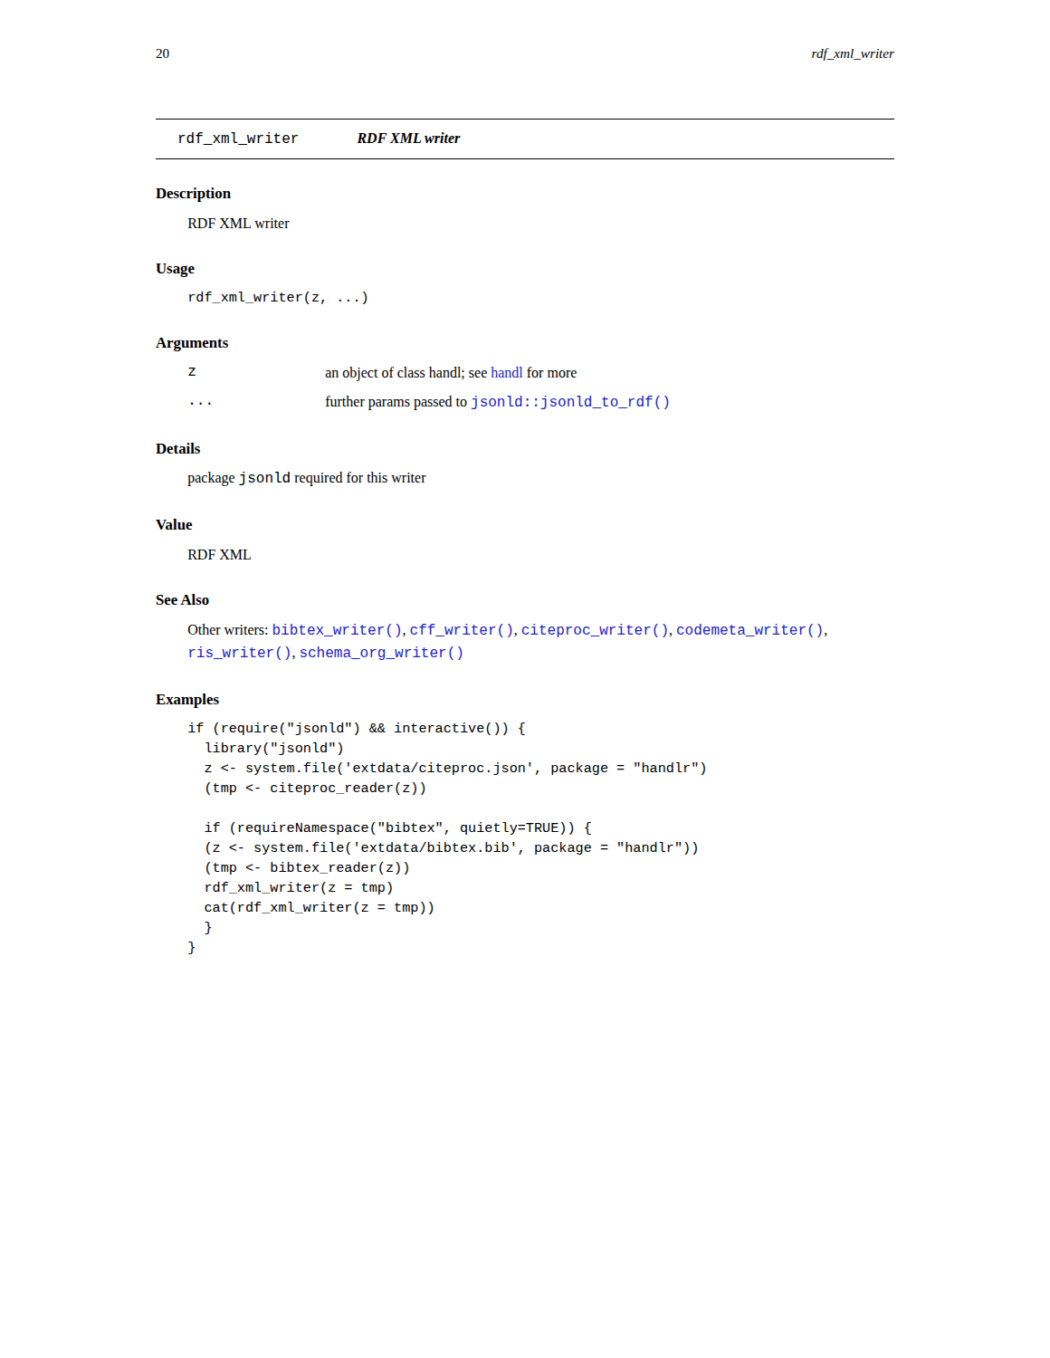20 rdf_xml_writer
rdf_xml_writer RDF XML writer
Description
RDF XML writer
Usage
rdf_xml_writer(z, ...)
Arguments
z
an object of class handl; see handl for more
...
further params passed to jsonld::jsonld_to_rdf()
Details
package jsonld required for this writer
Value
RDF XML
See Also
Other writers: bibtex_writer(), cff_writer(), citeproc_writer(), codemeta_writer(), ris_writer(), schema_org_writer()
Examples
if (require("jsonld") && interactive()) {
  library("jsonld")
  z <- system.file('extdata/citeproc.json', package = "handlr")
  (tmp <- citeproc_reader(z))

  if (requireNamespace("bibtex", quietly=TRUE)) {
  (z <- system.file('extdata/bibtex.bib', package = "handlr"))
  (tmp <- bibtex_reader(z))
  rdf_xml_writer(z = tmp)
  cat(rdf_xml_writer(z = tmp))
  }
}